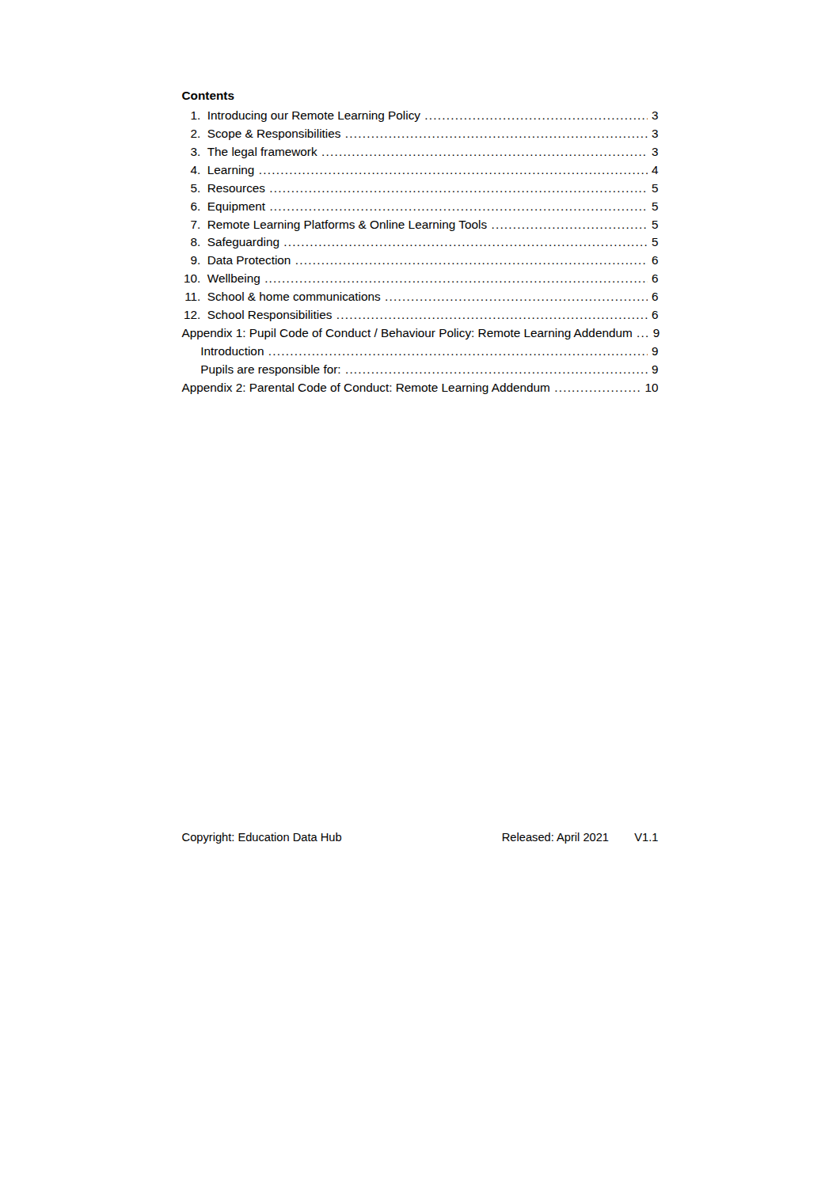Contents
1. Introducing our Remote Learning Policy .................................................................................................. 3
2. Scope & Responsibilities ................................................................................................................. 3
3. The legal framework ..................................................................................................................... 3
4. Learning ....................................................................................................................................... 4
5. Resources ..................................................................................................................................... 5
6. Equipment .................................................................................................................................... 5
7. Remote Learning Platforms & Online Learning Tools ......................................................................... 5
8. Safeguarding ............................................................................................................................... 5
9. Data Protection .......................................................................................................................... 6
10. Wellbeing .................................................................................................................................... 6
11. School & home communications ..................................................................................................... 6
12. School Responsibilities ................................................................................................................. 6
Appendix 1: Pupil Code of Conduct / Behaviour Policy: Remote Learning Addendum ................................................... 9
Introduction ................................................................................................................................. 9
Pupils are responsible for: .............................................................................................................. 9
Appendix 2: Parental Code of Conduct: Remote Learning Addendum ......................................................... 10
Copyright: Education Data Hub Released: April 2021V1.1